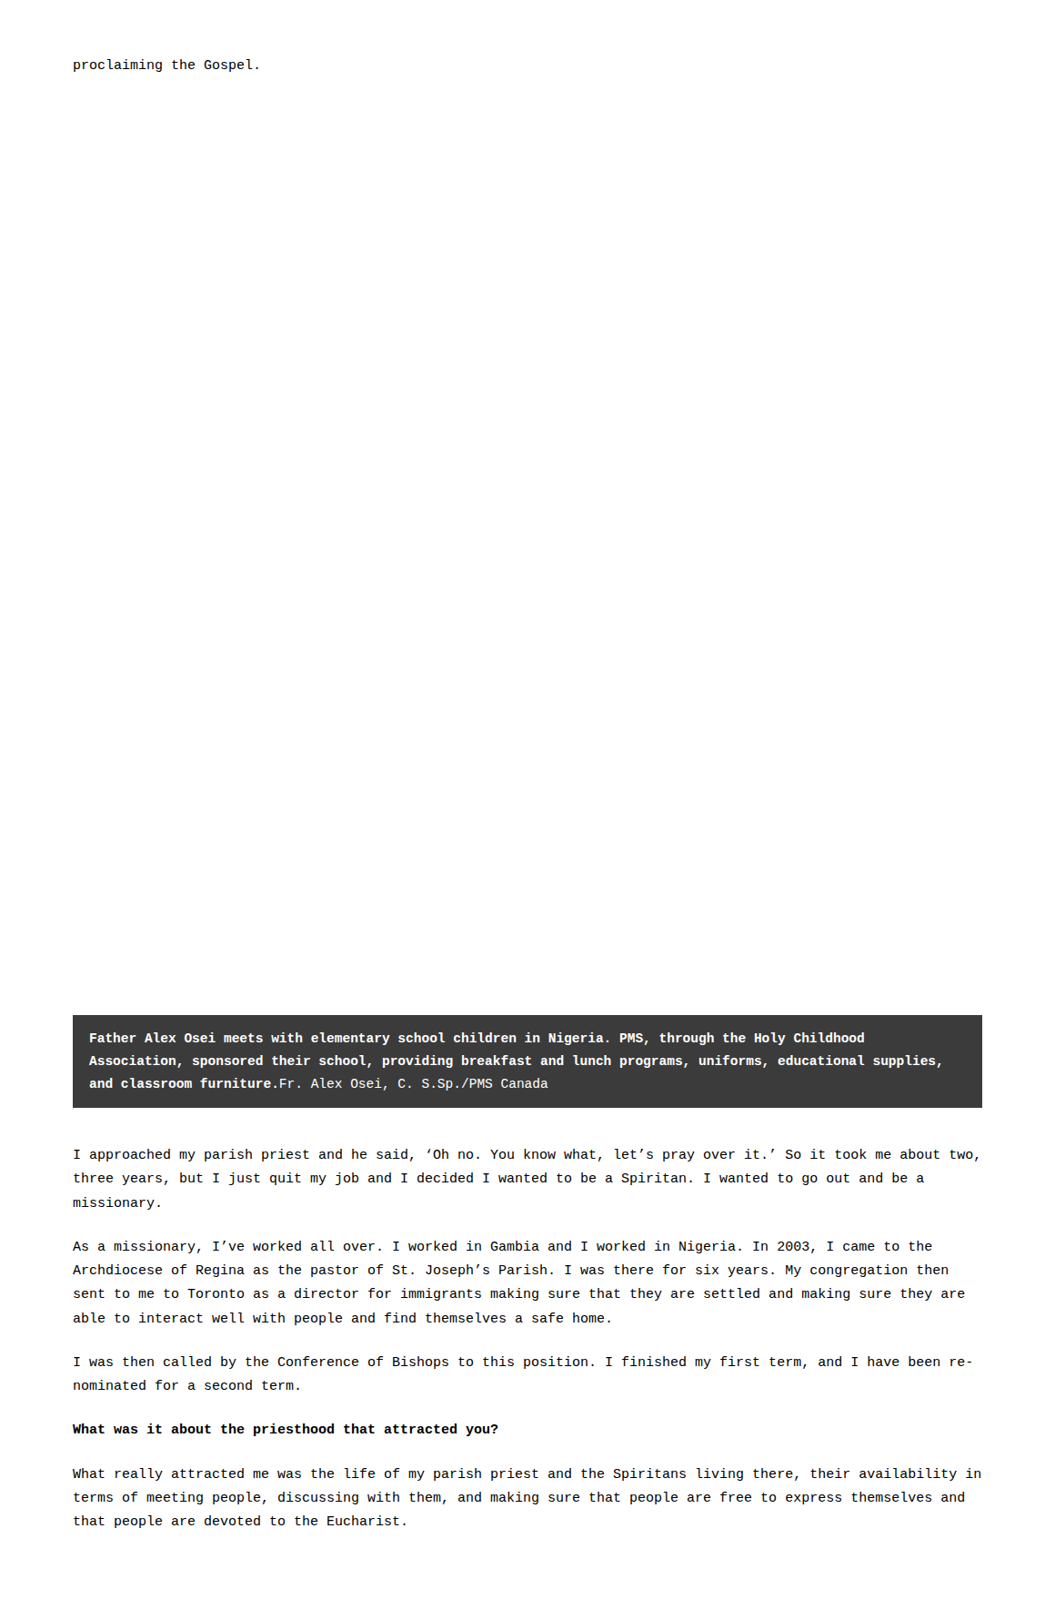proclaiming the Gospel.
Father Alex Osei meets with elementary school children in Nigeria. PMS, through the Holy Childhood Association, sponsored their school, providing breakfast and lunch programs, uniforms, educational supplies, and classroom furniture. Fr. Alex Osei, C. S.Sp./PMS Canada
I approached my parish priest and he said, ‘Oh no. You know what, let’s pray over it.’ So it took me about two, three years, but I just quit my job and I decided I wanted to be a Spiritan. I wanted to go out and be a missionary.
As a missionary, I’ve worked all over. I worked in Gambia and I worked in Nigeria. In 2003, I came to the Archdiocese of Regina as the pastor of St. Joseph’s Parish. I was there for six years. My congregation then sent to me to Toronto as a director for immigrants making sure that they are settled and making sure they are able to interact well with people and find themselves a safe home.
I was then called by the Conference of Bishops to this position. I finished my first term, and I have been re-nominated for a second term.
What was it about the priesthood that attracted you?
What really attracted me was the life of my parish priest and the Spiritans living there, their availability in terms of meeting people, discussing with them, and making sure that people are free to express themselves and that people are devoted to the Eucharist.